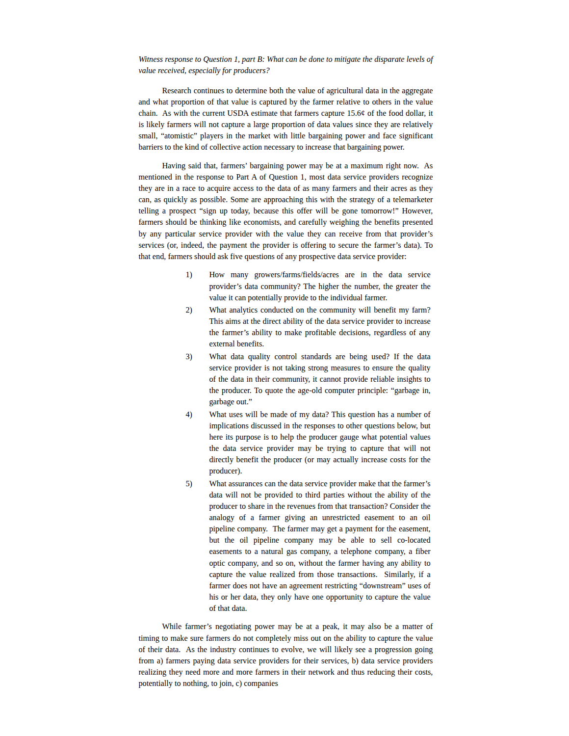Witness response to Question 1, part B: What can be done to mitigate the disparate levels of value received, especially for producers?
Research continues to determine both the value of agricultural data in the aggregate and what proportion of that value is captured by the farmer relative to others in the value chain. As with the current USDA estimate that farmers capture 15.6¢ of the food dollar, it is likely farmers will not capture a large proportion of data values since they are relatively small, “atomistic” players in the market with little bargaining power and face significant barriers to the kind of collective action necessary to increase that bargaining power.
Having said that, farmers’ bargaining power may be at a maximum right now. As mentioned in the response to Part A of Question 1, most data service providers recognize they are in a race to acquire access to the data of as many farmers and their acres as they can, as quickly as possible. Some are approaching this with the strategy of a telemarketer telling a prospect “sign up today, because this offer will be gone tomorrow!” However, farmers should be thinking like economists, and carefully weighing the benefits presented by any particular service provider with the value they can receive from that provider’s services (or, indeed, the payment the provider is offering to secure the farmer’s data). To that end, farmers should ask five questions of any prospective data service provider:
How many growers/farms/fields/acres are in the data service provider’s data community? The higher the number, the greater the value it can potentially provide to the individual farmer.
What analytics conducted on the community will benefit my farm? This aims at the direct ability of the data service provider to increase the farmer’s ability to make profitable decisions, regardless of any external benefits.
What data quality control standards are being used? If the data service provider is not taking strong measures to ensure the quality of the data in their community, it cannot provide reliable insights to the producer. To quote the age-old computer principle: “garbage in, garbage out.”
What uses will be made of my data? This question has a number of implications discussed in the responses to other questions below, but here its purpose is to help the producer gauge what potential values the data service provider may be trying to capture that will not directly benefit the producer (or may actually increase costs for the producer).
What assurances can the data service provider make that the farmer’s data will not be provided to third parties without the ability of the producer to share in the revenues from that transaction? Consider the analogy of a farmer giving an unrestricted easement to an oil pipeline company. The farmer may get a payment for the easement, but the oil pipeline company may be able to sell co-located easements to a natural gas company, a telephone company, a fiber optic company, and so on, without the farmer having any ability to capture the value realized from those transactions. Similarly, if a farmer does not have an agreement restricting “downstream” uses of his or her data, they only have one opportunity to capture the value of that data.
While farmer’s negotiating power may be at a peak, it may also be a matter of timing to make sure farmers do not completely miss out on the ability to capture the value of their data. As the industry continues to evolve, we will likely see a progression going from a) farmers paying data service providers for their services, b) data service providers realizing they need more and more farmers in their network and thus reducing their costs, potentially to nothing, to join, c) companies